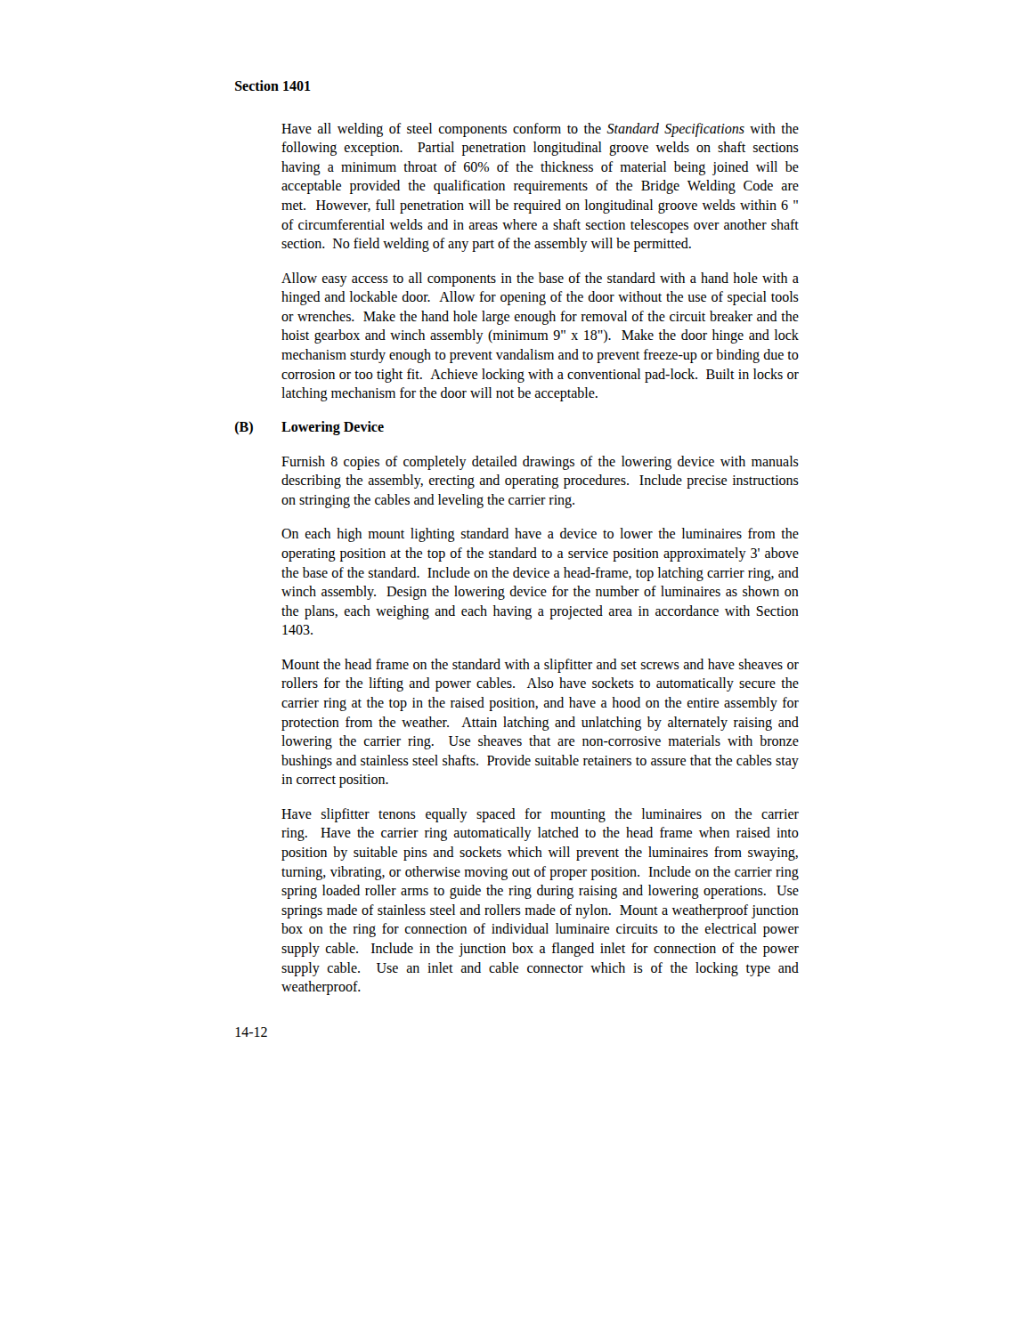Section 1401
Have all welding of steel components conform to the Standard Specifications with the following exception. Partial penetration longitudinal groove welds on shaft sections having a minimum throat of 60% of the thickness of material being joined will be acceptable provided the qualification requirements of the Bridge Welding Code are met. However, full penetration will be required on longitudinal groove welds within 6 " of circumferential welds and in areas where a shaft section telescopes over another shaft section. No field welding of any part of the assembly will be permitted.
Allow easy access to all components in the base of the standard with a hand hole with a hinged and lockable door. Allow for opening of the door without the use of special tools or wrenches. Make the hand hole large enough for removal of the circuit breaker and the hoist gearbox and winch assembly (minimum 9" x 18"). Make the door hinge and lock mechanism sturdy enough to prevent vandalism and to prevent freeze-up or binding due to corrosion or too tight fit. Achieve locking with a conventional pad-lock. Built in locks or latching mechanism for the door will not be acceptable.
(B)
Lowering Device
Furnish 8 copies of completely detailed drawings of the lowering device with manuals describing the assembly, erecting and operating procedures. Include precise instructions on stringing the cables and leveling the carrier ring.
On each high mount lighting standard have a device to lower the luminaires from the operating position at the top of the standard to a service position approximately 3' above the base of the standard. Include on the device a head-frame, top latching carrier ring, and winch assembly. Design the lowering device for the number of luminaires as shown on the plans, each weighing and each having a projected area in accordance with Section 1403.
Mount the head frame on the standard with a slipfitter and set screws and have sheaves or rollers for the lifting and power cables. Also have sockets to automatically secure the carrier ring at the top in the raised position, and have a hood on the entire assembly for protection from the weather. Attain latching and unlatching by alternately raising and lowering the carrier ring. Use sheaves that are non-corrosive materials with bronze bushings and stainless steel shafts. Provide suitable retainers to assure that the cables stay in correct position.
Have slipfitter tenons equally spaced for mounting the luminaires on the carrier ring. Have the carrier ring automatically latched to the head frame when raised into position by suitable pins and sockets which will prevent the luminaires from swaying, turning, vibrating, or otherwise moving out of proper position. Include on the carrier ring spring loaded roller arms to guide the ring during raising and lowering operations. Use springs made of stainless steel and rollers made of nylon. Mount a weatherproof junction box on the ring for connection of individual luminaire circuits to the electrical power supply cable. Include in the junction box a flanged inlet for connection of the power supply cable. Use an inlet and cable connector which is of the locking type and weatherproof.
14-12